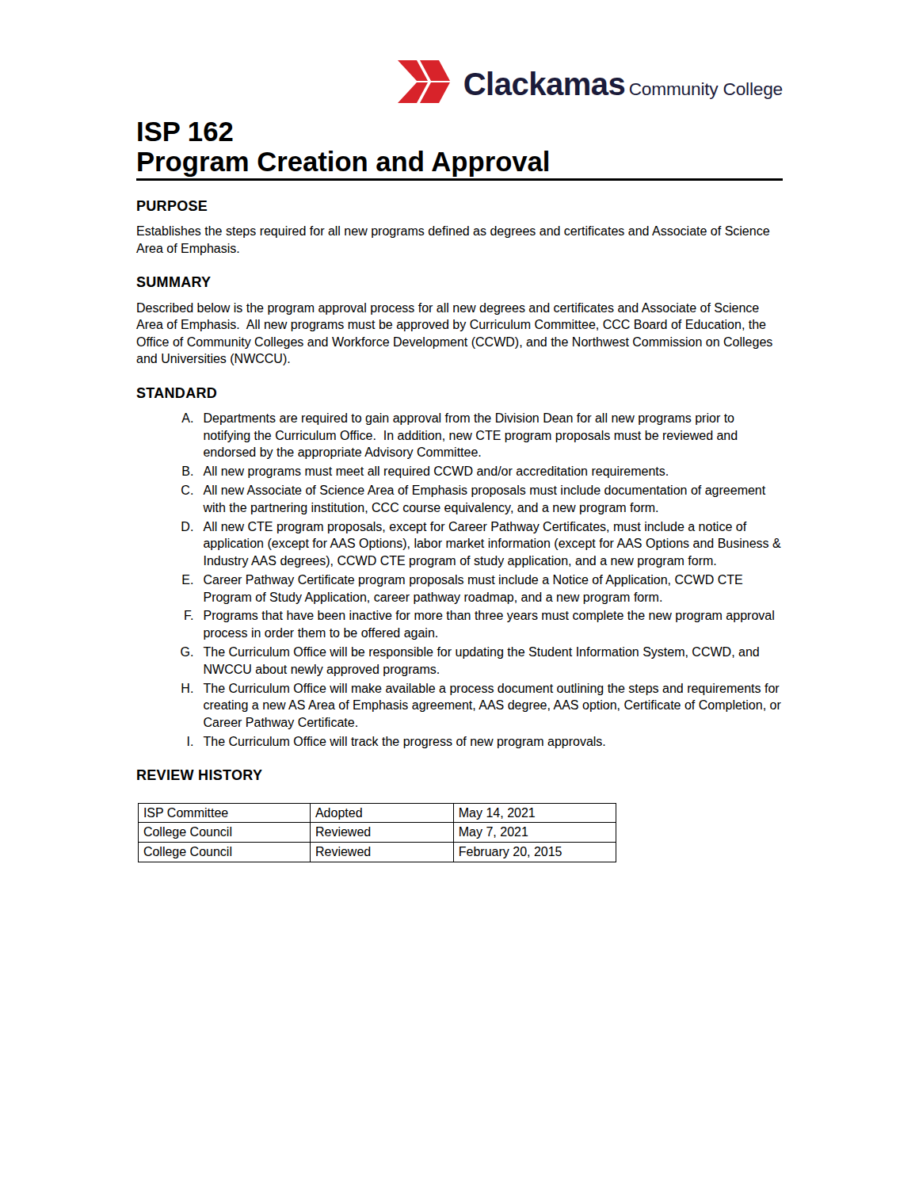Clackamas Community College
ISP 162 Program Creation and Approval
PURPOSE
Establishes the steps required for all new programs defined as degrees and certificates and Associate of Science Area of Emphasis.
SUMMARY
Described below is the program approval process for all new degrees and certificates and Associate of Science Area of Emphasis. All new programs must be approved by Curriculum Committee, CCC Board of Education, the Office of Community Colleges and Workforce Development (CCWD), and the Northwest Commission on Colleges and Universities (NWCCU).
STANDARD
Departments are required to gain approval from the Division Dean for all new programs prior to notifying the Curriculum Office. In addition, new CTE program proposals must be reviewed and endorsed by the appropriate Advisory Committee.
All new programs must meet all required CCWD and/or accreditation requirements.
All new Associate of Science Area of Emphasis proposals must include documentation of agreement with the partnering institution, CCC course equivalency, and a new program form.
All new CTE program proposals, except for Career Pathway Certificates, must include a notice of application (except for AAS Options), labor market information (except for AAS Options and Business & Industry AAS degrees), CCWD CTE program of study application, and a new program form.
Career Pathway Certificate program proposals must include a Notice of Application, CCWD CTE Program of Study Application, career pathway roadmap, and a new program form.
Programs that have been inactive for more than three years must complete the new program approval process in order them to be offered again.
The Curriculum Office will be responsible for updating the Student Information System, CCWD, and NWCCU about newly approved programs.
The Curriculum Office will make available a process document outlining the steps and requirements for creating a new AS Area of Emphasis agreement, AAS degree, AAS option, Certificate of Completion, or Career Pathway Certificate.
The Curriculum Office will track the progress of new program approvals.
REVIEW HISTORY
| ISP Committee | Adopted | May 14, 2021 |
| College Council | Reviewed | May 7, 2021 |
| College Council | Reviewed | February 20, 2015 |